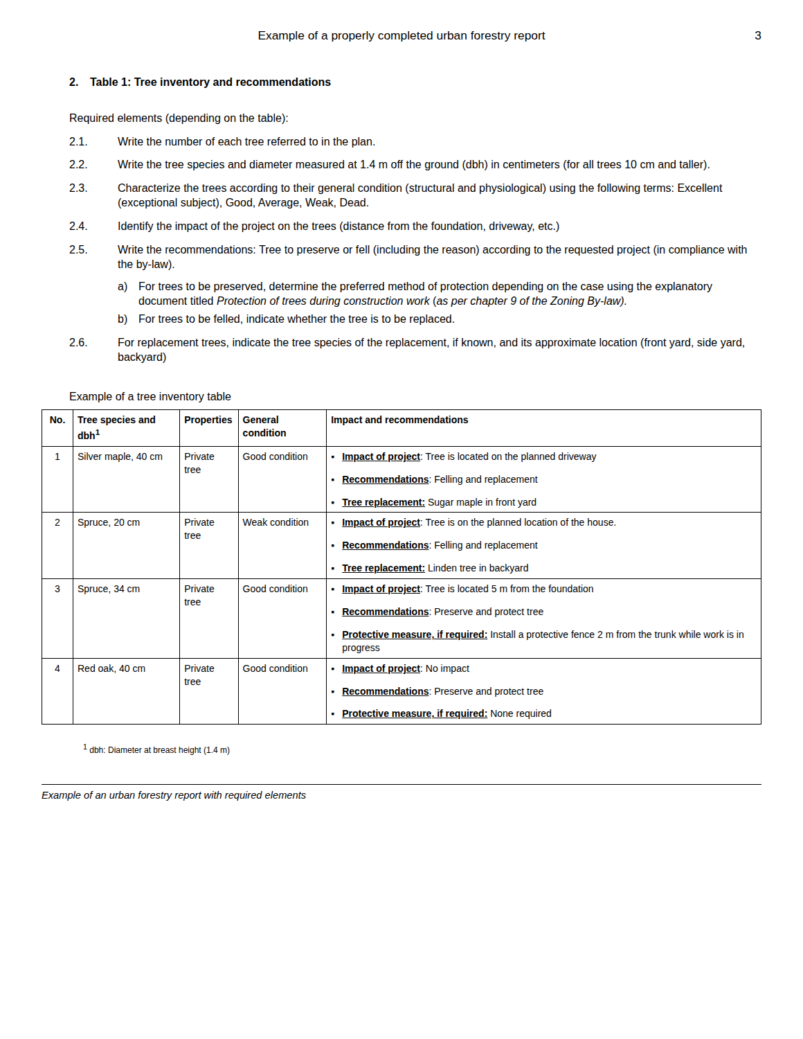Example of a properly completed urban forestry report 3
2. Table 1: Tree inventory and recommendations
Required elements (depending on the table):
2.1. Write the number of each tree referred to in the plan.
2.2. Write the tree species and diameter measured at 1.4 m off the ground (dbh) in centimeters (for all trees 10 cm and taller).
2.3. Characterize the trees according to their general condition (structural and physiological) using the following terms: Excellent (exceptional subject), Good, Average, Weak, Dead.
2.4. Identify the impact of the project on the trees (distance from the foundation, driveway, etc.)
2.5. Write the recommendations: Tree to preserve or fell (including the reason) according to the requested project (in compliance with the by-law).
a) For trees to be preserved, determine the preferred method of protection depending on the case using the explanatory document titled Protection of trees during construction work (as per chapter 9 of the Zoning By-law).
b) For trees to be felled, indicate whether the tree is to be replaced.
2.6. For replacement trees, indicate the tree species of the replacement, if known, and its approximate location (front yard, side yard, backyard)
Example of a tree inventory table
| No. | Tree species and dbh 1 | Properties | General condition | Impact and recommendations |
| --- | --- | --- | --- | --- |
| 1 | Silver maple, 40 cm | Private tree | Good condition | Impact of project : Tree is located on the planned driveway Recommendations : Felling and replacement Tree replacement: Sugar maple in front yard |
| 2 | Spruce, 20 cm | Private tree | Weak condition | Impact of project : Tree is on the planned location of the house. Recommendations : Felling and replacement Tree replacement: Linden tree in backyard |
| 3 | Spruce, 34 cm | Private tree | Good condition | Impact of project : Tree is located 5 m from the foundation Recommendations : Preserve and protect tree Protective measure, if required: Install a protective fence 2 m from the trunk while work is in progress |
| 4 | Red oak, 40 cm | Private tree | Good condition | Impact of project : No impact Recommendations : Preserve and protect tree Protective measure, if required: None required |
1 dbh: Diameter at breast height (1.4 m)
Example of an urban forestry report with required elements